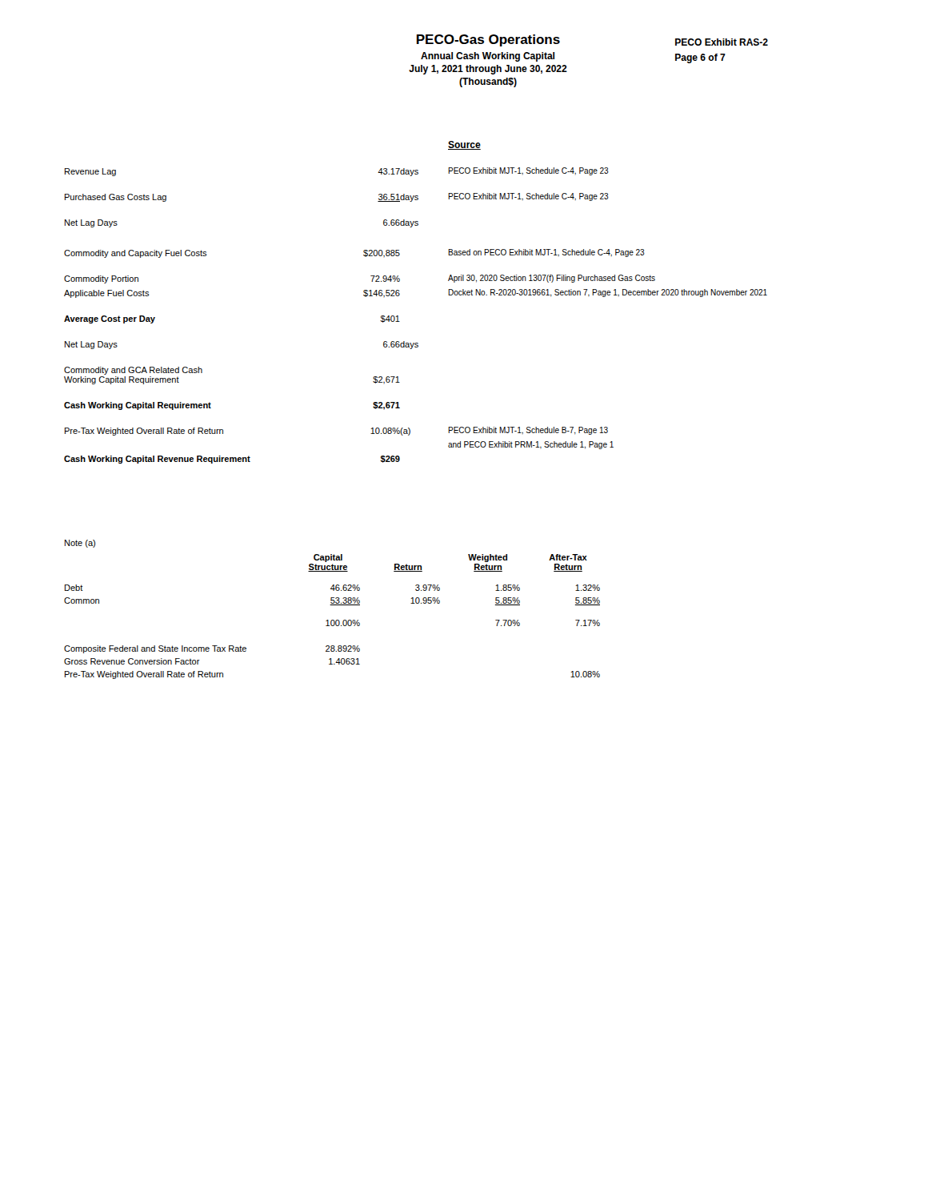PECO-Gas Operations
Annual Cash Working Capital
July 1, 2021 through June 30, 2022
(Thousand$)
PECO Exhibit RAS-2
Page 6 of 7
| | | | Source |
| Revenue Lag | 43.17 | days | PECO Exhibit MJT-1, Schedule C-4, Page 23 |
| Purchased Gas Costs Lag | 36.51 | days | PECO Exhibit MJT-1, Schedule C-4, Page 23 |
| Net Lag Days | 6.66 | days | |
| Commodity and Capacity Fuel Costs | $200,885 | | Based on PECO Exhibit MJT-1, Schedule C-4, Page 23 |
| Commodity Portion | 72.94% | | April 30, 2020 Section 1307(f) Filing Purchased Gas Costs |
| Applicable Fuel Costs | $146,526 | | Docket No. R-2020-3019661, Section 7, Page 1, December 2020 through November 2021 |
| Average Cost per Day | $401 | | |
| Net Lag Days | 6.66 | days | |
| Commodity and GCA Related Cash Working Capital Requirement | $2,671 | | |
| Cash Working Capital Requirement | $2,671 | | |
| Pre-Tax Weighted Overall Rate of Return | 10.08% | (a) | PECO Exhibit MJT-1, Schedule B-7, Page 13 |
| | | | and PECO Exhibit PRM-1, Schedule 1, Page 1 |
| Cash Working Capital Revenue Requirement | $269 | | |
Note (a)
| | Capital Structure | Return | Weighted Return | After-Tax Return |
| --- | --- | --- | --- | --- |
| Debt | 46.62% | 3.97% | 1.85% | 1.32% |
| Common | 53.38% | 10.95% | 5.85% | 5.85% |
| | 100.00% | | 7.70% | 7.17% |
| Composite Federal and State Income Tax Rate | 28.892% | | | |
| Gross Revenue Conversion Factor | 1.40631 | | | |
| Pre-Tax Weighted Overall Rate of Return | | | | 10.08% |